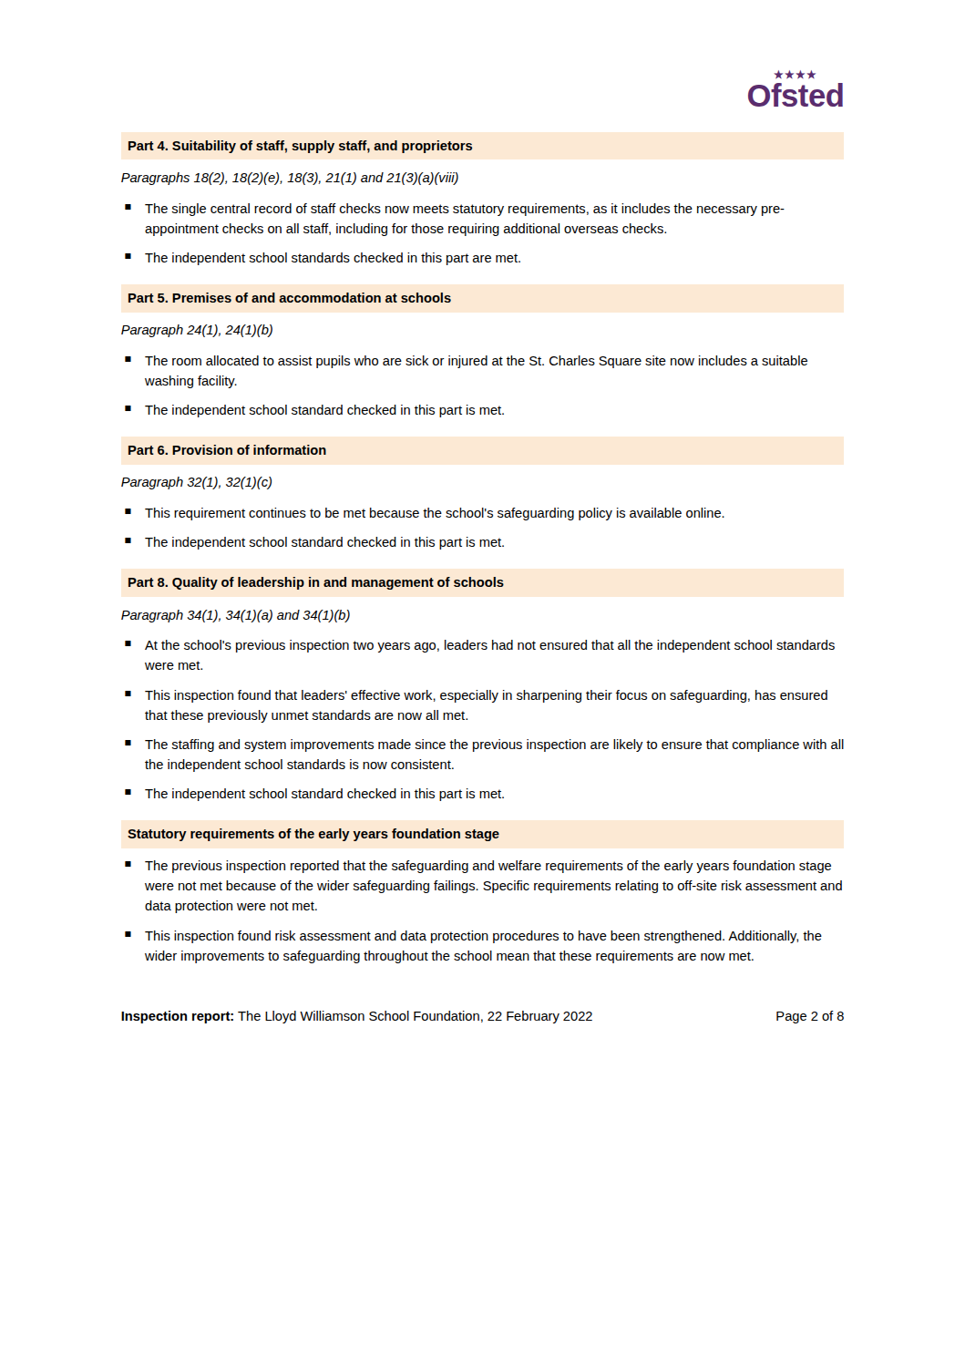★★★★
Ofsted
Part 4. Suitability of staff, supply staff, and proprietors
Paragraphs 18(2), 18(2)(e), 18(3), 21(1) and 21(3)(a)(viii)
The single central record of staff checks now meets statutory requirements, as it includes the necessary pre-appointment checks on all staff, including for those requiring additional overseas checks.
The independent school standards checked in this part are met.
Part 5. Premises of and accommodation at schools
Paragraph 24(1), 24(1)(b)
The room allocated to assist pupils who are sick or injured at the St. Charles Square site now includes a suitable washing facility.
The independent school standard checked in this part is met.
Part 6. Provision of information
Paragraph 32(1), 32(1)(c)
This requirement continues to be met because the school's safeguarding policy is available online.
The independent school standard checked in this part is met.
Part 8. Quality of leadership in and management of schools
Paragraph 34(1), 34(1)(a) and 34(1)(b)
At the school's previous inspection two years ago, leaders had not ensured that all the independent school standards were met.
This inspection found that leaders' effective work, especially in sharpening their focus on safeguarding, has ensured that these previously unmet standards are now all met.
The staffing and system improvements made since the previous inspection are likely to ensure that compliance with all the independent school standards is now consistent.
The independent school standard checked in this part is met.
Statutory requirements of the early years foundation stage
The previous inspection reported that the safeguarding and welfare requirements of the early years foundation stage were not met because of the wider safeguarding failings. Specific requirements relating to off-site risk assessment and data protection were not met.
This inspection found risk assessment and data protection procedures to have been strengthened. Additionally, the wider improvements to safeguarding throughout the school mean that these requirements are now met.
Inspection report: The Lloyd Williamson School Foundation, 22 February 2022
Page 2 of 8